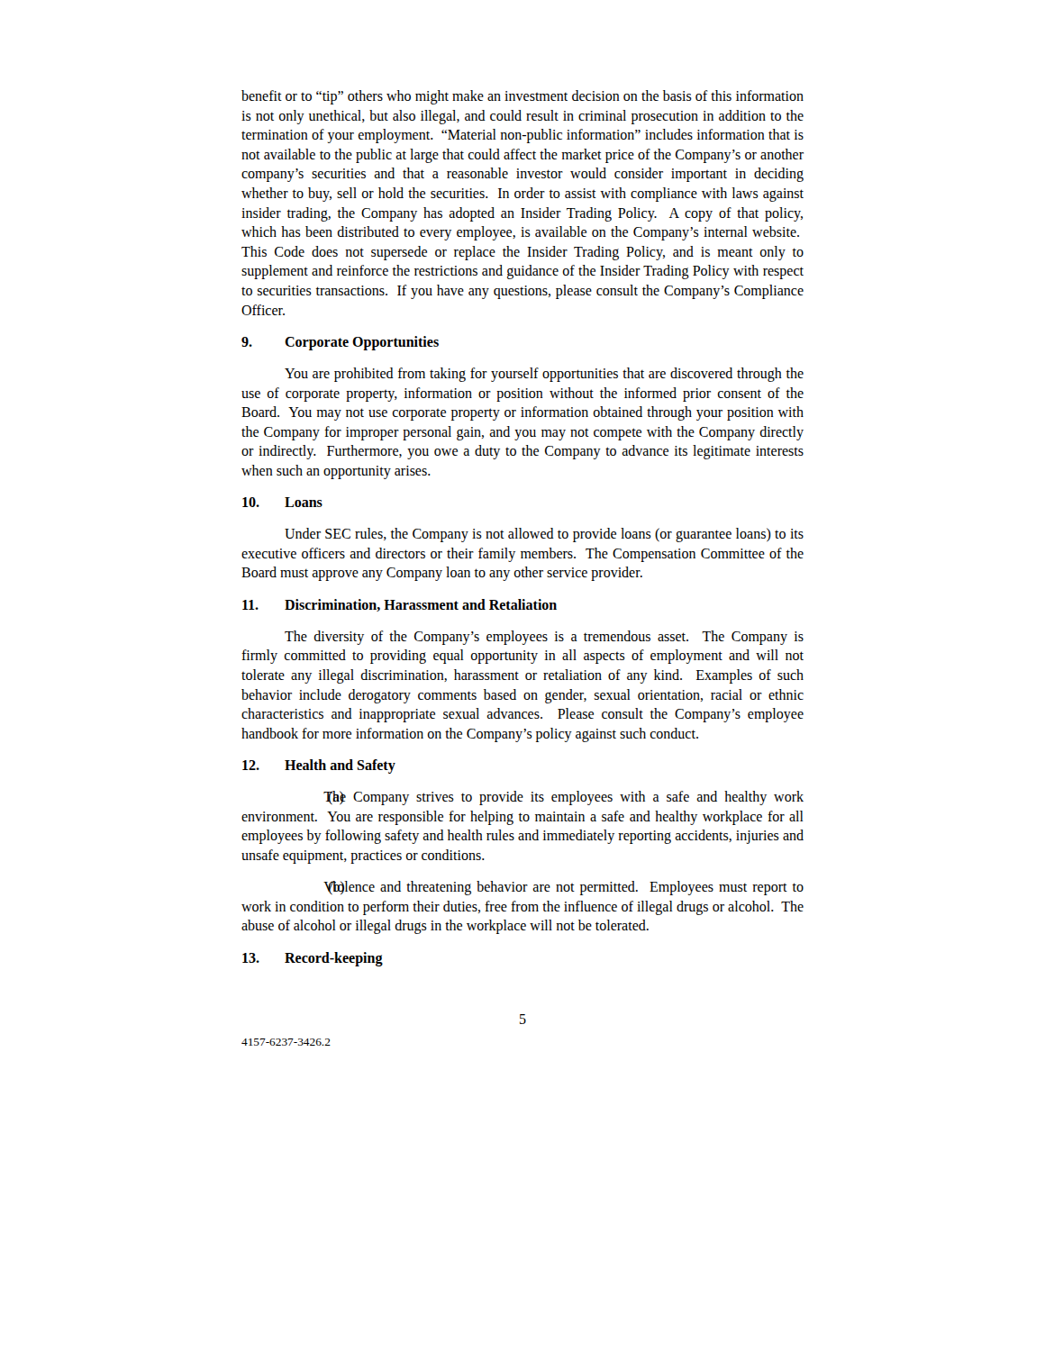benefit or to “tip” others who might make an investment decision on the basis of this information is not only unethical, but also illegal, and could result in criminal prosecution in addition to the termination of your employment. “Material non-public information” includes information that is not available to the public at large that could affect the market price of the Company’s or another company’s securities and that a reasonable investor would consider important in deciding whether to buy, sell or hold the securities. In order to assist with compliance with laws against insider trading, the Company has adopted an Insider Trading Policy. A copy of that policy, which has been distributed to every employee, is available on the Company’s internal website. This Code does not supersede or replace the Insider Trading Policy, and is meant only to supplement and reinforce the restrictions and guidance of the Insider Trading Policy with respect to securities transactions. If you have any questions, please consult the Company’s Compliance Officer.
9. Corporate Opportunities
You are prohibited from taking for yourself opportunities that are discovered through the use of corporate property, information or position without the informed prior consent of the Board. You may not use corporate property or information obtained through your position with the Company for improper personal gain, and you may not compete with the Company directly or indirectly. Furthermore, you owe a duty to the Company to advance its legitimate interests when such an opportunity arises.
10. Loans
Under SEC rules, the Company is not allowed to provide loans (or guarantee loans) to its executive officers and directors or their family members. The Compensation Committee of the Board must approve any Company loan to any other service provider.
11. Discrimination, Harassment and Retaliation
The diversity of the Company’s employees is a tremendous asset. The Company is firmly committed to providing equal opportunity in all aspects of employment and will not tolerate any illegal discrimination, harassment or retaliation of any kind. Examples of such behavior include derogatory comments based on gender, sexual orientation, racial or ethnic characteristics and inappropriate sexual advances. Please consult the Company’s employee handbook for more information on the Company’s policy against such conduct.
12. Health and Safety
(a) The Company strives to provide its employees with a safe and healthy work environment. You are responsible for helping to maintain a safe and healthy workplace for all employees by following safety and health rules and immediately reporting accidents, injuries and unsafe equipment, practices or conditions.
(b) Violence and threatening behavior are not permitted. Employees must report to work in condition to perform their duties, free from the influence of illegal drugs or alcohol. The abuse of alcohol or illegal drugs in the workplace will not be tolerated.
13. Record-keeping
5
4157-6237-3426.2